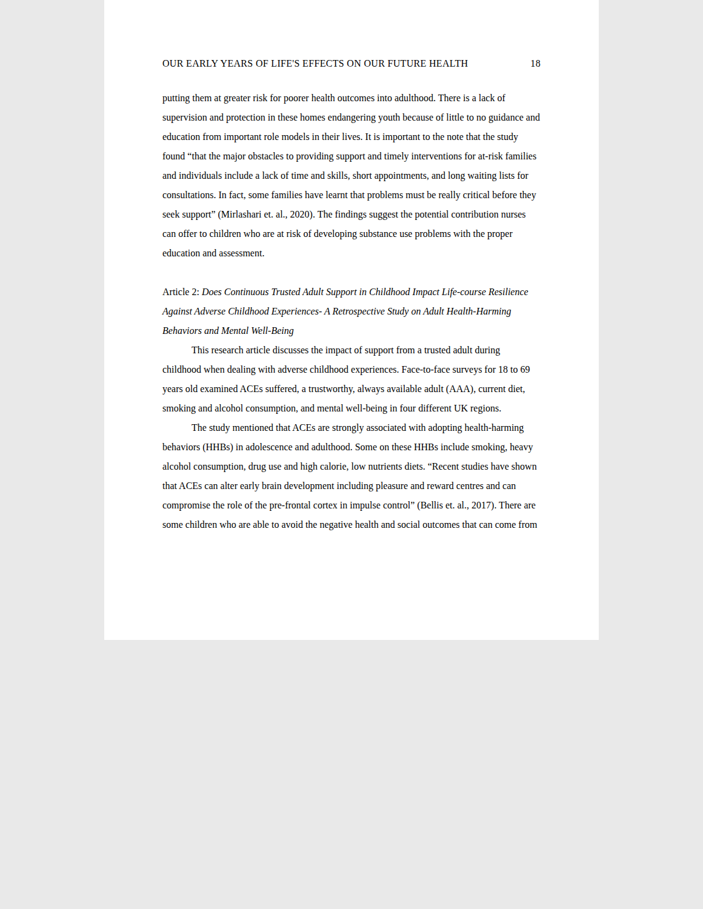Our Early Years of Life's Effects on Our Future Health 18
putting them at greater risk for poorer health outcomes into adulthood. There is a lack of supervision and protection in these homes endangering youth because of little to no guidance and education from important role models in their lives. It is important to the note that the study found “that the major obstacles to providing support and timely interventions for at-risk families and individuals include a lack of time and skills, short appointments, and long waiting lists for consultations. In fact, some families have learnt that problems must be really critical before they seek support” (Mirlashari et. al., 2020). The findings suggest the potential contribution nurses can offer to children who are at risk of developing substance use problems with the proper education and assessment.
Article 2: Does Continuous Trusted Adult Support in Childhood Impact Life-course Resilience Against Adverse Childhood Experiences- A Retrospective Study on Adult Health-Harming Behaviors and Mental Well-Being
This research article discusses the impact of support from a trusted adult during childhood when dealing with adverse childhood experiences. Face-to-face surveys for 18 to 69 years old examined ACEs suffered, a trustworthy, always available adult (AAA), current diet, smoking and alcohol consumption, and mental well-being in four different UK regions.
The study mentioned that ACEs are strongly associated with adopting health-harming behaviors (HHBs) in adolescence and adulthood. Some on these HHBs include smoking, heavy alcohol consumption, drug use and high calorie, low nutrients diets. “Recent studies have shown that ACEs can alter early brain development including pleasure and reward centres and can compromise the role of the pre-frontal cortex in impulse control” (Bellis et. al., 2017). There are some children who are able to avoid the negative health and social outcomes that can come from